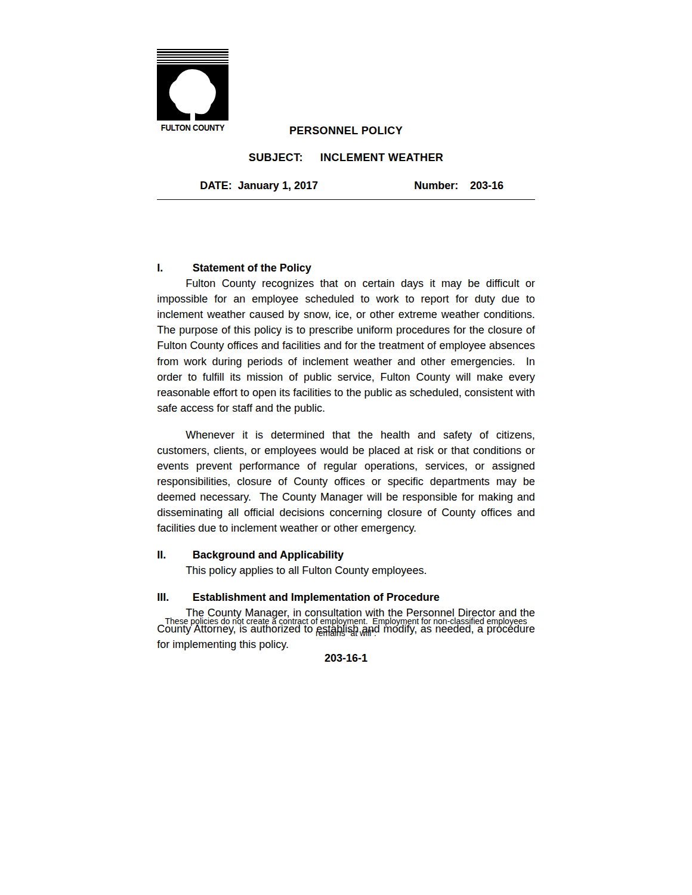FULTON COUNTY
PERSONNEL POLICY
SUBJECT: INCLEMENT WEATHER
DATE: January 1, 2017 Number: 203-16
I. Statement of the Policy
Fulton County recognizes that on certain days it may be difficult or impossible for an employee scheduled to work to report for duty due to inclement weather caused by snow, ice, or other extreme weather conditions. The purpose of this policy is to prescribe uniform procedures for the closure of Fulton County offices and facilities and for the treatment of employee absences from work during periods of inclement weather and other emergencies. In order to fulfill its mission of public service, Fulton County will make every reasonable effort to open its facilities to the public as scheduled, consistent with safe access for staff and the public.
Whenever it is determined that the health and safety of citizens, customers, clients, or employees would be placed at risk or that conditions or events prevent performance of regular operations, services, or assigned responsibilities, closure of County offices or specific departments may be deemed necessary. The County Manager will be responsible for making and disseminating all official decisions concerning closure of County offices and facilities due to inclement weather or other emergency.
II. Background and Applicability
This policy applies to all Fulton County employees.
III. Establishment and Implementation of Procedure
The County Manager, in consultation with the Personnel Director and the County Attorney, is authorized to establish and modify, as needed, a procedure for implementing this policy.
These policies do not create a contract of employment. Employment for non-classified employees remains “at will”.
203-16-1